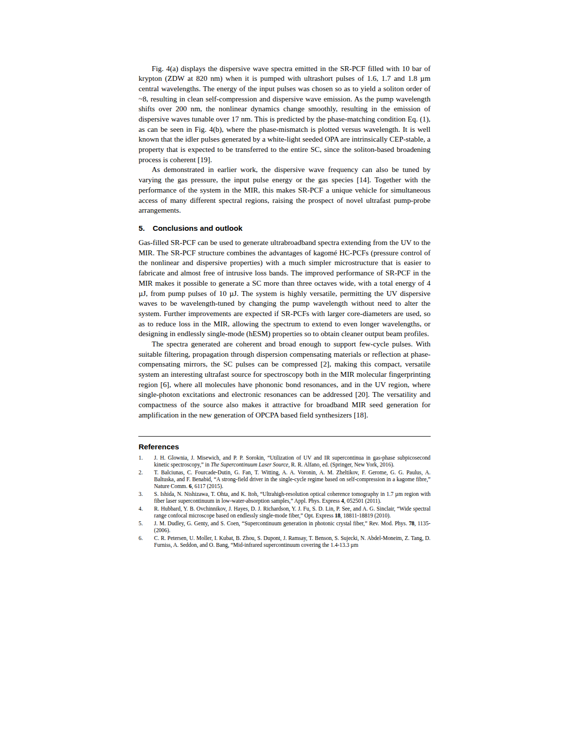Fig. 4(a) displays the dispersive wave spectra emitted in the SR-PCF filled with 10 bar of krypton (ZDW at 820 nm) when it is pumped with ultrashort pulses of 1.6, 1.7 and 1.8 µm central wavelengths. The energy of the input pulses was chosen so as to yield a soliton order of ~8, resulting in clean self-compression and dispersive wave emission. As the pump wavelength shifts over 200 nm, the nonlinear dynamics change smoothly, resulting in the emission of dispersive waves tunable over 17 nm. This is predicted by the phase-matching condition Eq. (1), as can be seen in Fig. 4(b), where the phase-mismatch is plotted versus wavelength. It is well known that the idler pulses generated by a white-light seeded OPA are intrinsically CEP-stable, a property that is expected to be transferred to the entire SC, since the soliton-based broadening process is coherent [19].
As demonstrated in earlier work, the dispersive wave frequency can also be tuned by varying the gas pressure, the input pulse energy or the gas species [14]. Together with the performance of the system in the MIR, this makes SR-PCF a unique vehicle for simultaneous access of many different spectral regions, raising the prospect of novel ultrafast pump-probe arrangements.
5. Conclusions and outlook
Gas-filled SR-PCF can be used to generate ultrabroadband spectra extending from the UV to the MIR. The SR-PCF structure combines the advantages of kagomé HC-PCFs (pressure control of the nonlinear and dispersive properties) with a much simpler microstructure that is easier to fabricate and almost free of intrusive loss bands. The improved performance of SR-PCF in the MIR makes it possible to generate a SC more than three octaves wide, with a total energy of 4 µJ, from pump pulses of 10 µJ. The system is highly versatile, permitting the UV dispersive waves to be wavelength-tuned by changing the pump wavelength without need to alter the system. Further improvements are expected if SR-PCFs with larger core-diameters are used, so as to reduce loss in the MIR, allowing the spectrum to extend to even longer wavelengths, or designing in endlessly single-mode (hESM) properties so to obtain cleaner output beam profiles.
The spectra generated are coherent and broad enough to support few-cycle pulses. With suitable filtering, propagation through dispersion compensating materials or reflection at phase-compensating mirrors, the SC pulses can be compressed [2], making this compact, versatile system an interesting ultrafast source for spectroscopy both in the MIR molecular fingerprinting region [6], where all molecules have phononic bond resonances, and in the UV region, where single-photon excitations and electronic resonances can be addressed [20]. The versatility and compactness of the source also makes it attractive for broadband MIR seed generation for amplification in the new generation of OPCPA based field synthesizers [18].
References
J. H. Glownia, J. Misewich, and P. P. Sorokin, “Utilization of UV and IR supercontinua in gas-phase subpicosecond kinetic spectroscopy,” in The Supercontinuum Laser Source, R. R. Alfano, ed. (Springer, New York, 2016).
T. Balciunas, C. Fourcade-Dutin, G. Fan, T. Witting, A. A. Voronin, A. M. Zheltikov, F. Gerome, G. G. Paulus, A. Baltuska, and F. Benabid, “A strong-field driver in the single-cycle regime based on self-compression in a kagome fibre,” Nature Comm. 6, 6117 (2015).
S. Ishida, N. Nishizawa, T. Ohta, and K. Itoh, “Ultrahigh-resolution optical coherence tomography in 1.7 µm region with fiber laser supercontinuum in low-water-absorption samples,” Appl. Phys. Express 4, 052501 (2011).
R. Hubbard, Y. B. Ovchinnikov, J. Hayes, D. J. Richardson, Y. J. Fu, S. D. Lin, P. See, and A. G. Sinclair, “Wide spectral range confocal microscope based on endlessly single-mode fiber,” Opt. Express 18, 18811-18819 (2010).
J. M. Dudley, G. Genty, and S. Coen, “Supercontinuum generation in photonic crystal fiber,” Rev. Mod. Phys. 78, 1135- (2006).
C. R. Petersen, U. Moller, I. Kubat, B. Zhou, S. Dupont, J. Ramsay, T. Benson, S. Sujecki, N. Abdel-Moneim, Z. Tang, D. Furniss, A. Seddon, and O. Bang, “Mid-infrared supercontinuum covering the 1.4-13.3 µm